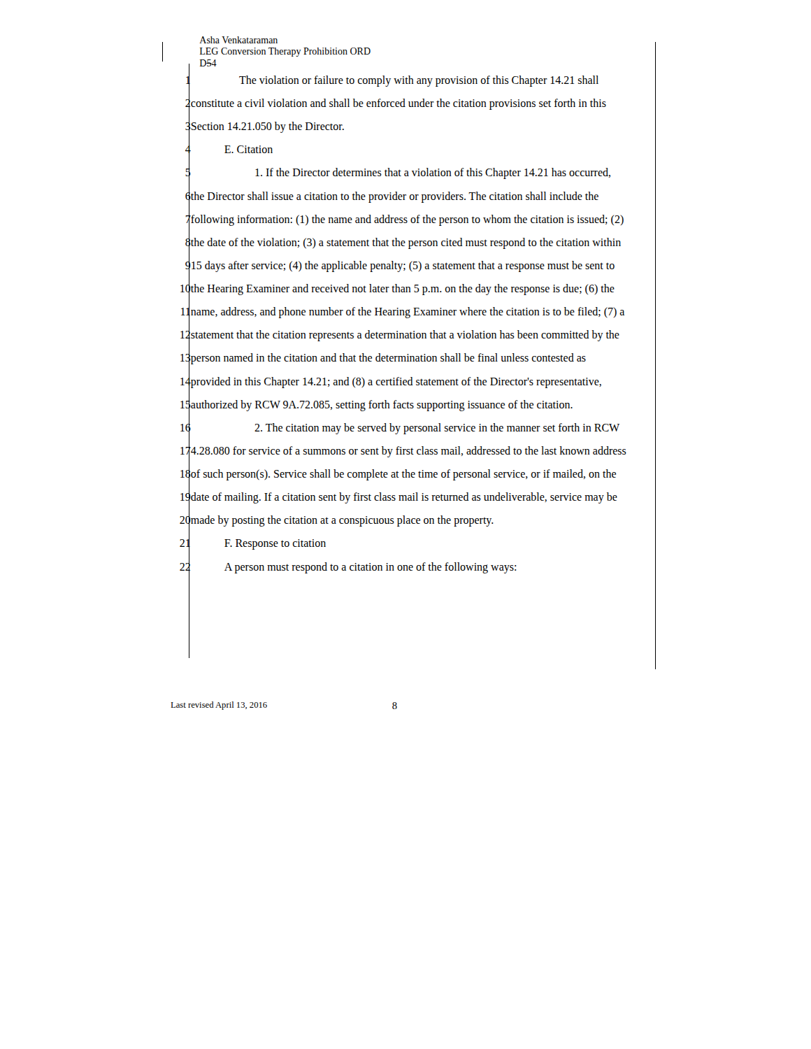Asha Venkataraman
LEG Conversion Therapy Prohibition ORD
D54
| 1 | The violation or failure to comply with any provision of this Chapter 14.21 shall |
| 2 | constitute a civil violation and shall be enforced under the citation provisions set forth in this |
| 3 | Section 14.21.050 by the Director. |
| 4 | E. Citation |
| 5 | 1. If the Director determines that a violation of this Chapter 14.21 has occurred, |
| 6 | the Director shall issue a citation to the provider or providers. The citation shall include the |
| 7 | following information: (1) the name and address of the person to whom the citation is issued; (2) |
| 8 | the date of the violation; (3) a statement that the person cited must respond to the citation within |
| 9 | 15 days after service; (4) the applicable penalty; (5) a statement that a response must be sent to |
| 10 | the Hearing Examiner and received not later than 5 p.m. on the day the response is due; (6) the |
| 11 | name, address, and phone number of the Hearing Examiner where the citation is to be filed; (7) a |
| 12 | statement that the citation represents a determination that a violation has been committed by the |
| 13 | person named in the citation and that the determination shall be final unless contested as |
| 14 | provided in this Chapter 14.21; and (8) a certified statement of the Director's representative, |
| 15 | authorized by RCW 9A.72.085, setting forth facts supporting issuance of the citation. |
| 16 | 2. The citation may be served by personal service in the manner set forth in RCW |
| 17 | 4.28.080 for service of a summons or sent by first class mail, addressed to the last known address |
| 18 | of such person(s). Service shall be complete at the time of personal service, or if mailed, on the |
| 19 | date of mailing. If a citation sent by first class mail is returned as undeliverable, service may be |
| 20 | made by posting the citation at a conspicuous place on the property. |
| 21 | F. Response to citation |
| 22 | A person must respond to a citation in one of the following ways: |
Last revised April 13, 2016
8